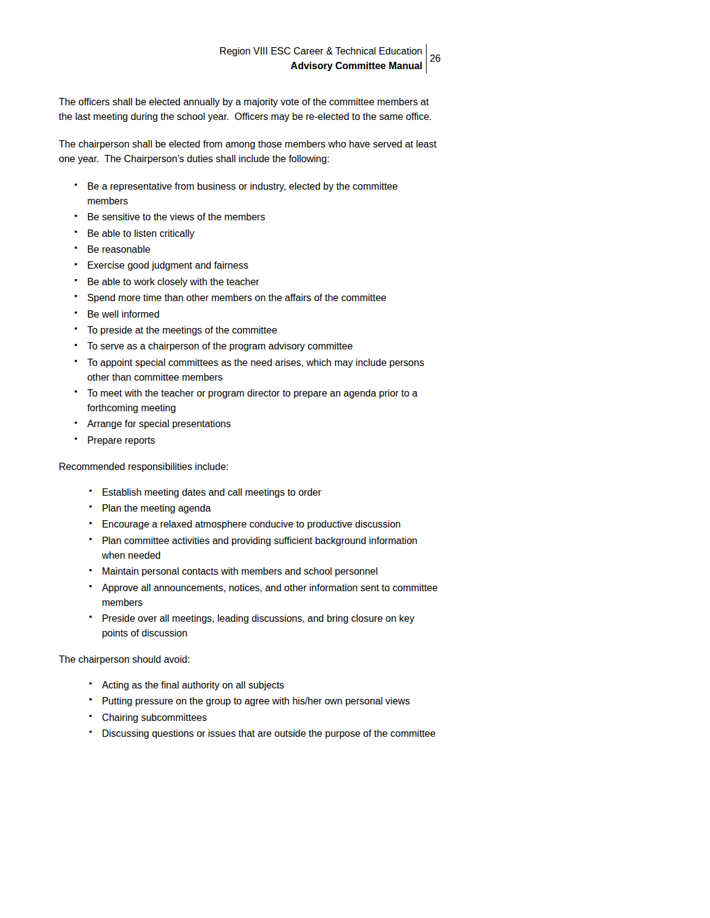Region VIII ESC Career & Technical Education
Advisory Committee Manual
26
The officers shall be elected annually by a majority vote of the committee members at the last meeting during the school year. Officers may be re-elected to the same office.
The chairperson shall be elected from among those members who have served at least one year. The Chairperson’s duties shall include the following:
Be a representative from business or industry, elected by the committee members
Be sensitive to the views of the members
Be able to listen critically
Be reasonable
Exercise good judgment and fairness
Be able to work closely with the teacher
Spend more time than other members on the affairs of the committee
Be well informed
To preside at the meetings of the committee
To serve as a chairperson of the program advisory committee
To appoint special committees as the need arises, which may include persons other than committee members
To meet with the teacher or program director to prepare an agenda prior to a forthcoming meeting
Arrange for special presentations
Prepare reports
Recommended responsibilities include:
Establish meeting dates and call meetings to order
Plan the meeting agenda
Encourage a relaxed atmosphere conducive to productive discussion
Plan committee activities and providing sufficient background information when needed
Maintain personal contacts with members and school personnel
Approve all announcements, notices, and other information sent to committee members
Preside over all meetings, leading discussions, and bring closure on key points of discussion
The chairperson should avoid:
Acting as the final authority on all subjects
Putting pressure on the group to agree with his/her own personal views
Chairing subcommittees
Discussing questions or issues that are outside the purpose of the committee